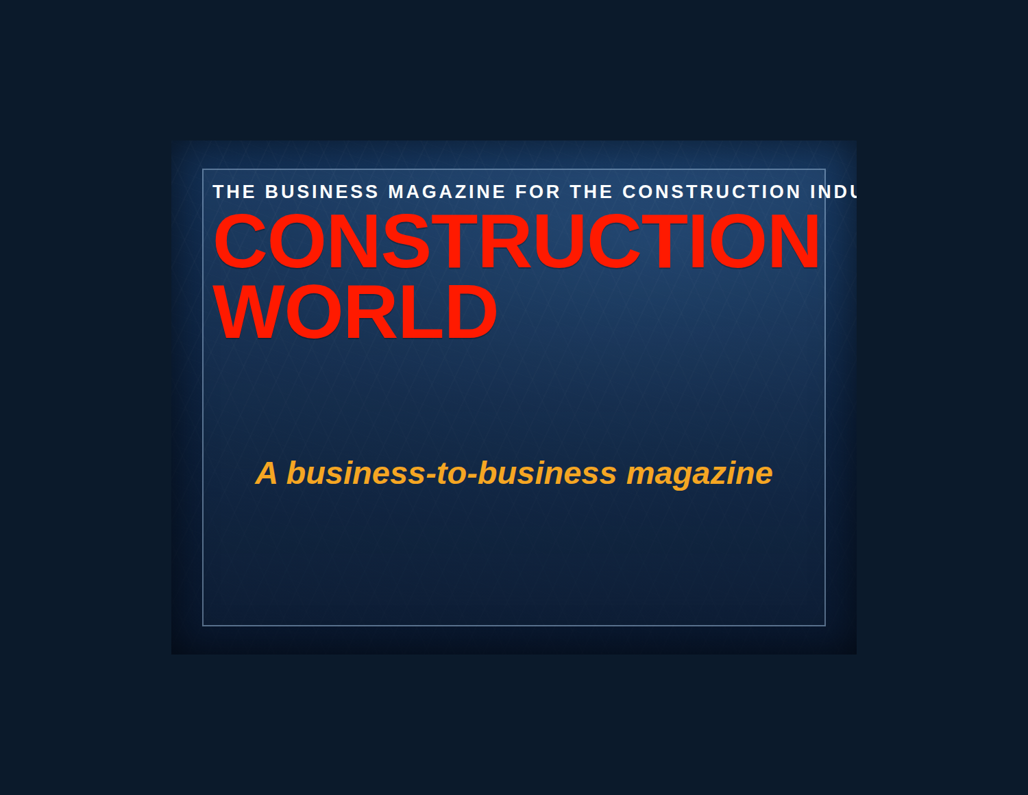The business magazine for the construction industry
ConstructionWorld
A business-to-business magazine